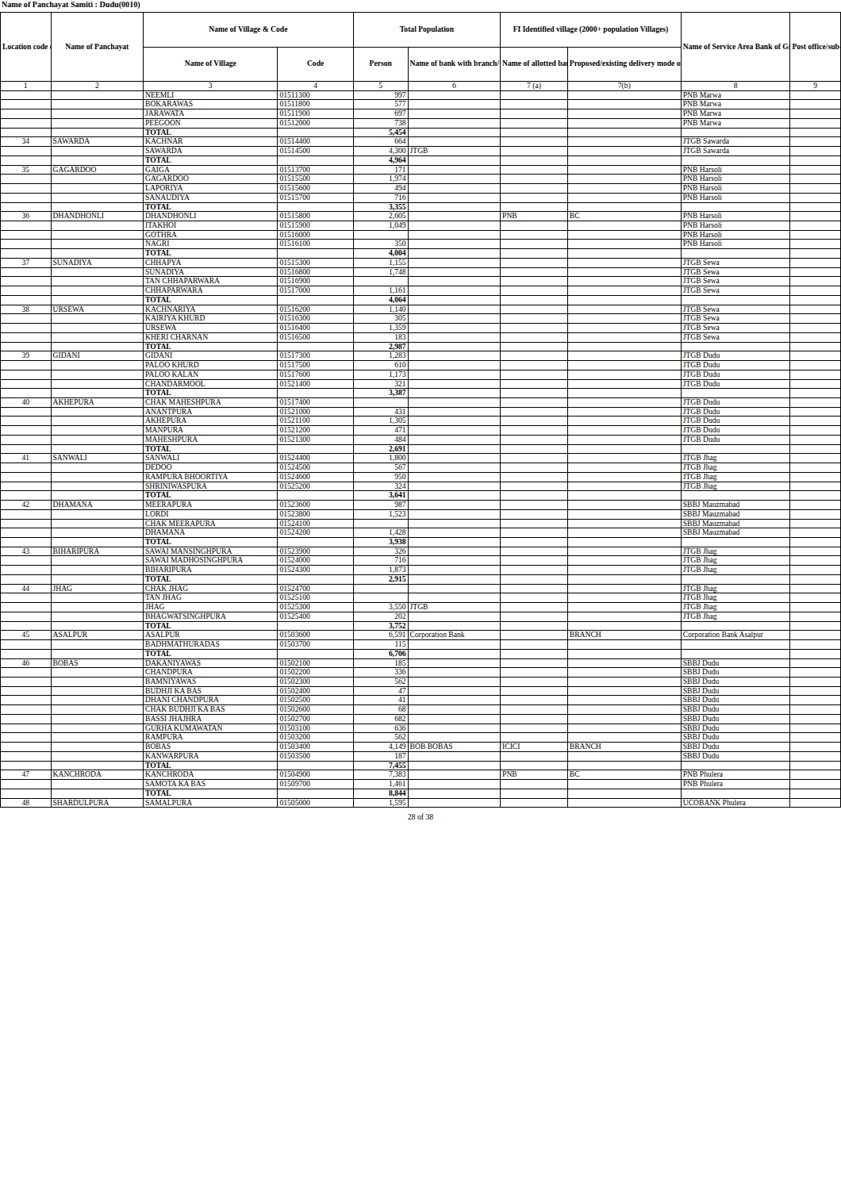Name of Panchayat Samiti : Dudu(0010)
| Location code of Village Panchayat | Name of Panchayat | Name of Village & Code | Total Population | FI Identified village (2000+ population Villages) | Name of Service Area Bank of Gram Panchayat | Post office/sub-Post office Yes/No |
| --- | --- | --- | --- | --- | --- | --- |
| Name of Village | Code | Person | Name of bank with branch/ Branches at the Village | Name of allotted bank with branch | Proposed/existing delivery mode of Banking Services i.e. BC/ATM/Branch |
| 1 | 2 | 3 | 4 | 5 | 6 | 7 (a) | 7(b) | 8 | 9 |
| | | NEEMLI | 01511300 | 997 | | | | PNB Marwa | |
| | | BOKARAWAS | 01511800 | 577 | | | | PNB Marwa | |
| | | JARAWATA | 01511900 | 697 | | | | PNB Marwa | |
| | | PEEGOON | 01512000 | 738 | | | | PNB Marwa | |
| | | TOTAL | | 5,454 | | | | | |
| 34 | SAWARDA | KACHNAR | 01514400 | 664 | | | | JTGB Sawarda | |
| | | SAWARDA | 01514500 | 4,300 | JTGB | | | JTGB Sawarda | |
| | | TOTAL | | 4,964 | | | | | |
| 35 | GAGARDOO | GAIGA | 01513700 | 171 | | | | PNB Harsoli | |
| | | GAGARDOO | 01515500 | 1,974 | | | | PNB Harsoli | |
| | | LAPORIYA | 01515600 | 494 | | | | PNB Harsoli | |
| | | SANAUDIYA | 01515700 | 716 | | | | PNB Harsoli | |
| | | TOTAL | | 3,355 | | | | | |
| 36 | DHANDHONLI | DHANDHONLI | 01515800 | 2,605 | | PNB | BC | PNB Harsoli | |
| | | ITAKHOI | 01515900 | 1,049 | | | | PNB Harsoli | |
| | | GOTHRA | 01516000 | | | | | PNB Harsoli | |
| | | NAGRI | 01516100 | 350 | | | | PNB Harsoli | |
| | | TOTAL | | 4,004 | | | | | |
| 37 | SUNADIYA | CHHAPYA | 01515300 | 1,155 | | | | JTGB Sewa | |
| | | SUNADIYA | 01516800 | 1,748 | | | | JTGB Sewa | |
| | | TAN CHHAPARWARA | 01516900 | | | | | JTGB Sewa | |
| | | CHHAPARWARA | 01517000 | 1,161 | | | | JTGB Sewa | |
| | | TOTAL | | 4,064 | | | | | |
| 38 | URSEWA | KACHNARIYA | 01516200 | 1,140 | | | | JTGB Sewa | |
| | | KAIRIYA KHURD | 01516300 | 305 | | | | JTGB Sewa | |
| | | URSEWA | 01516400 | 1,359 | | | | JTGB Sewa | |
| | | KHERI CHARNAN | 01516500 | 183 | | | | JTGB Sewa | |
| | | TOTAL | | 2,987 | | | | | |
| 39 | GIDANI | GIDANI | 01517300 | 1,283 | | | | JTGB Dudu | |
| | | PALOO KHURD | 01517500 | 610 | | | | JTGB Dudu | |
| | | PALOO KALAN | 01517600 | 1,173 | | | | JTGB Dudu | |
| | | CHANDARMOOL | 01521400 | 321 | | | | JTGB Dudu | |
| | | TOTAL | | 3,387 | | | | | |
| 40 | AKHEPURA | CHAK MAHESHPURA | 01517400 | | | | | JTGB Dudu | |
| | | ANANTPURA | 01521000 | 431 | | | | JTGB Dudu | |
| | | AKHEPURA | 01521100 | 1,305 | | | | JTGB Dudu | |
| | | MANPURA | 01521200 | 471 | | | | JTGB Dudu | |
| | | MAHESHPURA | 01521300 | 484 | | | | JTGB Dudu | |
| | | TOTAL | | 2,691 | | | | | |
| 41 | SANWALI | SANWALI | 01524400 | 1,800 | | | | JTGB Jhag | |
| | | DEDOO | 01524500 | 567 | | | | JTGB Jhag | |
| | | RAMPURA BHOORTIYA | 01524600 | 950 | | | | JTGB Jhag | |
| | | SHRINIWASPURA | 01525200 | 324 | | | | JTGB Jhag | |
| | | TOTAL | | 3,641 | | | | | |
| 42 | DHAMANA | MEERAPURA | 01523600 | 987 | | | | SBBJ Mauzmabad | |
| | | LORDI | 01523800 | 1,523 | | | | SBBJ Mauzmabad | |
| | | CHAK MEERAPURA | 01524100 | | | | | SBBJ Mauzmabad | |
| | | DHAMANA | 01524200 | 1,428 | | | | SBBJ Mauzmabad | |
| | | TOTAL | | 3,938 | | | | | |
| 43 | BIHARIPURA | SAWAI MANSINGHPURA | 01523900 | 326 | | | | JTGB Jhag | |
| | | SAWAI MADHOSINGHPURA | 01524000 | 716 | | | | JTGB Jhag | |
| | | BIHARIPURA | 01524300 | 1,873 | | | | JTGB Jhag | |
| | | TOTAL | | 2,915 | | | | | |
| 44 | JHAG | CHAK JHAG | 01524700 | | | | | JTGB Jhag | |
| | | TAN JHAG | 01525100 | | | | | JTGB Jhag | |
| | | JHAG | 01525300 | 3,550 | JTGB | | | JTGB Jhag | |
| | | BHAGWATSINGHPURA | 01525400 | 202 | | | | JTGB Jhag | |
| | | TOTAL | | 3,752 | | | | | |
| 45 | ASALPUR | ASALPUR | 01503600 | 6,591 | Corporation Bank | | BRANCH | Corporation Bank Asalpur | |
| | | BADHMATHURADAS | 01503700 | 115 | | | | | |
| | | TOTAL | | 6,706 | | | | | |
| 46 | BOBAS | DAKANIYAWAS | 01502100 | 185 | | | | SBBJ Dudu | |
| | | CHANDPURA | 01502200 | 336 | | | | SBBJ Dudu | |
| | | BAMNIYAWAS | 01502300 | 562 | | | | SBBJ Dudu | |
| | | BUDHJI KA BAS | 01502400 | 47 | | | | SBBJ Dudu | |
| | | DHANI CHANDPURA | 01502500 | 41 | | | | SBBJ Dudu | |
| | | CHAK BUDHJI KA BAS | 01502600 | 68 | | | | SBBJ Dudu | |
| | | BASSI JHAJHRA | 01502700 | 682 | | | | SBBJ Dudu | |
| | | GURHA KUMAWATAN | 01503100 | 636 | | | | SBBJ Dudu | |
| | | RAMPURA | 01503200 | 562 | | | | SBBJ Dudu | |
| | | BOBAS | 01503400 | 4,149 | BOB BOBAS | ICICI | BRANCH | SBBJ Dudu | |
| | | KANWARPURA | 01503500 | 187 | | | | SBBJ Dudu | |
| | | TOTAL | | 7,455 | | | | | |
| 47 | KANCHRODA | KANCHRODA | 01504900 | 7,383 | | PNB | BC | PNB Phulera | |
| | | SAMOTA KA BAS | 01509700 | 1,461 | | | | PNB Phulera | |
| | | TOTAL | | 8,844 | | | | | |
| 48 | SHARDULPURA | SAMALPURA | 01505000 | 1,595 | | | | UCOBANK Phulera | |
28 of 38